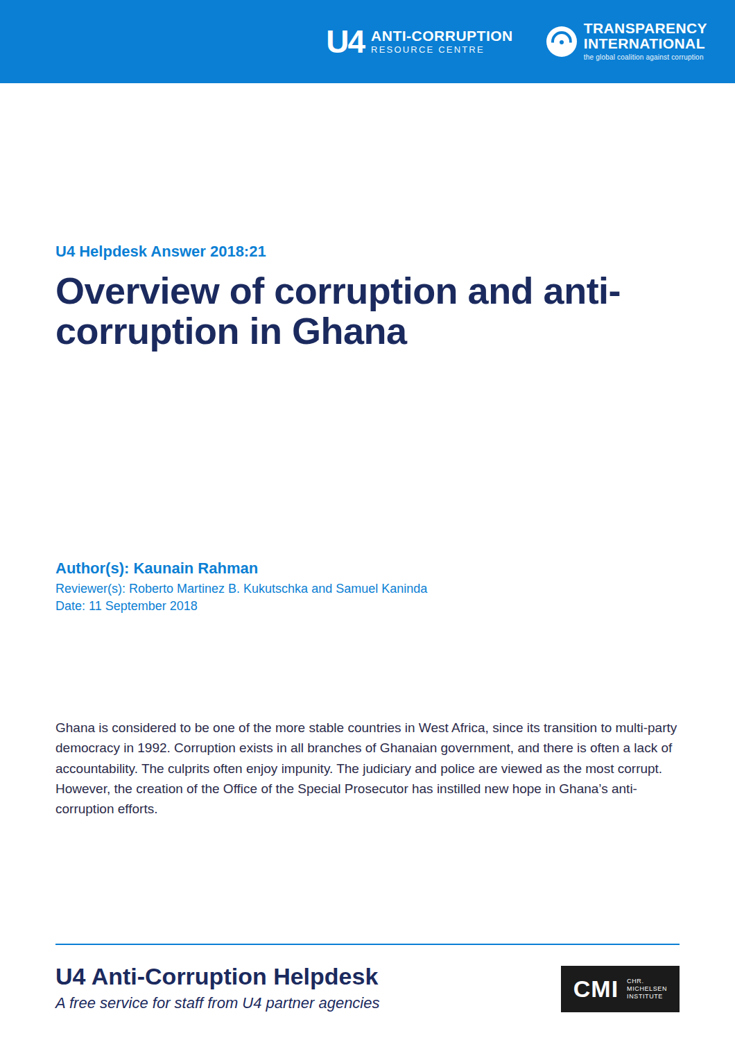U4 Anti-Corruption
Resource Centre
Transparency
International
the global coalition against corruption
U4 Helpdesk Answer 2018:21
Overview of corruption and anti-corruption in Ghana
Author(s): Kaunain Rahman
Reviewer(s): Roberto Martinez B. Kukutschka and Samuel Kaninda
Date: 11 September 2018
Ghana is considered to be one of the more stable countries in West Africa, since its transition to multi-party democracy in 1992. Corruption exists in all branches of Ghanaian government, and there is often a lack of accountability. The culprits often enjoy impunity. The judiciary and police are viewed as the most corrupt. However, the creation of the Office of the Special Prosecutor has instilled new hope in Ghana’s anti-corruption efforts.
U4 Anti-Corruption Helpdesk
A free service for staff from U4 partner agencies
CMI Chr.
Michelsen
Institute